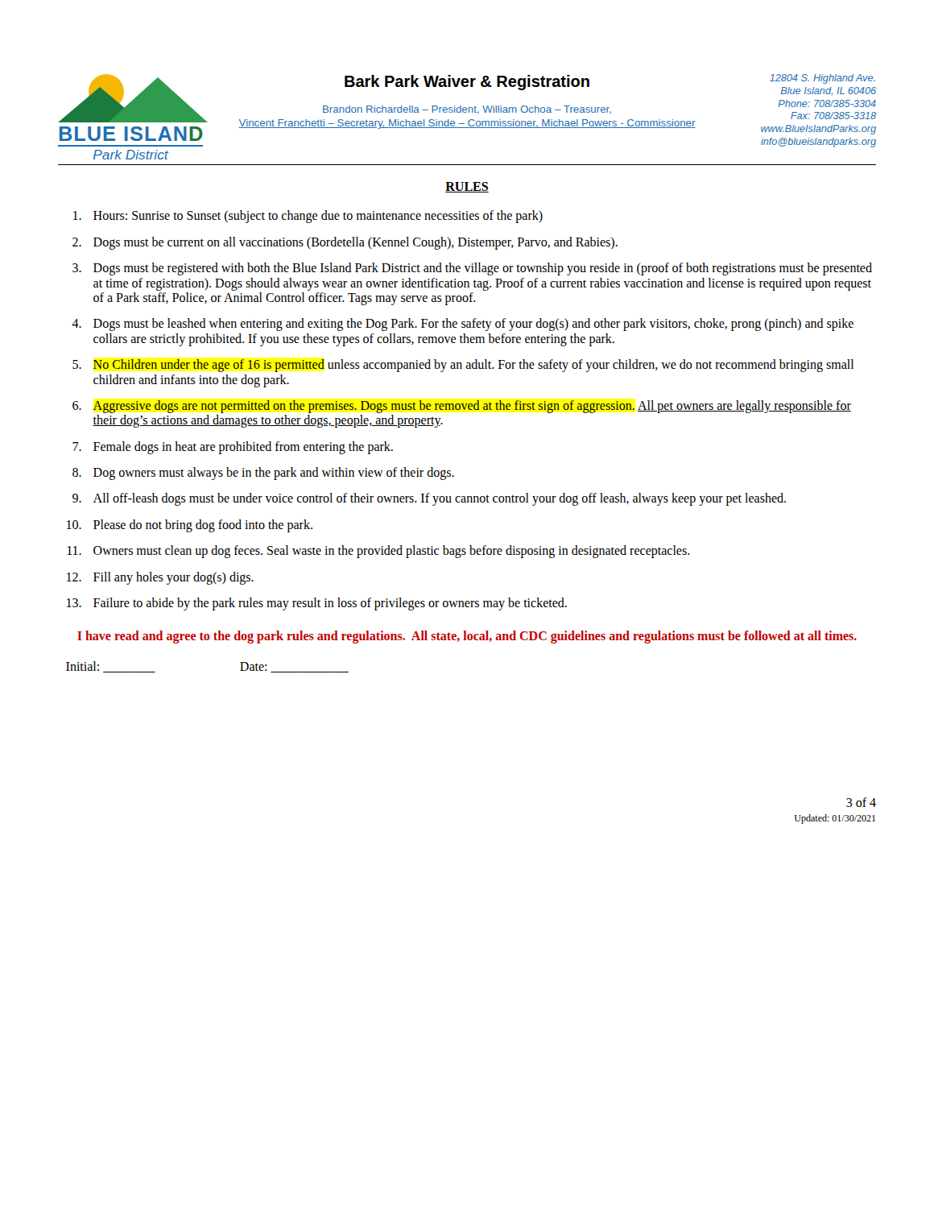BLUE ISLAND
Park District
12804 S. Highland Ave.
Blue Island, IL 60406
Phone: 708/385-3304
Fax: 708/385-3318
www.BlueIslandParks.org
info@blueislandparks.org
Bark Park Waiver & Registration
Brandon Richardella – President, William Ochoa – Treasurer,
Vincent Franchetti – Secretary, Michael Sinde – Commissioner, Michael Powers - Commissioner
RULES
Hours: Sunrise to Sunset (subject to change due to maintenance necessities of the park)
Dogs must be current on all vaccinations (Bordetella (Kennel Cough), Distemper, Parvo, and Rabies).
Dogs must be registered with both the Blue Island Park District and the village or township you reside in (proof of both registrations must be presented at time of registration). Dogs should always wear an owner identification tag. Proof of a current rabies vaccination and license is required upon request of a Park staff, Police, or Animal Control officer. Tags may serve as proof.
Dogs must be leashed when entering and exiting the Dog Park. For the safety of your dog(s) and other park visitors, choke, prong (pinch) and spike collars are strictly prohibited. If you use these types of collars, remove them before entering the park.
No Children under the age of 16 is permitted unless accompanied by an adult. For the safety of your children, we do not recommend bringing small children and infants into the dog park.
Aggressive dogs are not permitted on the premises. Dogs must be removed at the first sign of aggression. All pet owners are legally responsible for their dog’s actions and damages to other dogs, people, and property.
Female dogs in heat are prohibited from entering the park.
Dog owners must always be in the park and within view of their dogs.
All off-leash dogs must be under voice control of their owners. If you cannot control your dog off leash, always keep your pet leashed.
Please do not bring dog food into the park.
Owners must clean up dog feces. Seal waste in the provided plastic bags before disposing in designated receptacles.
Fill any holes your dog(s) digs.
Failure to abide by the park rules may result in loss of privileges or owners may be ticketed.
I have read and agree to the dog park rules and regulations. All state, local, and CDC guidelines and regulations must be followed at all times.
Initial: ________ Date: ____________
3 of 4
Updated: 01/30/2021